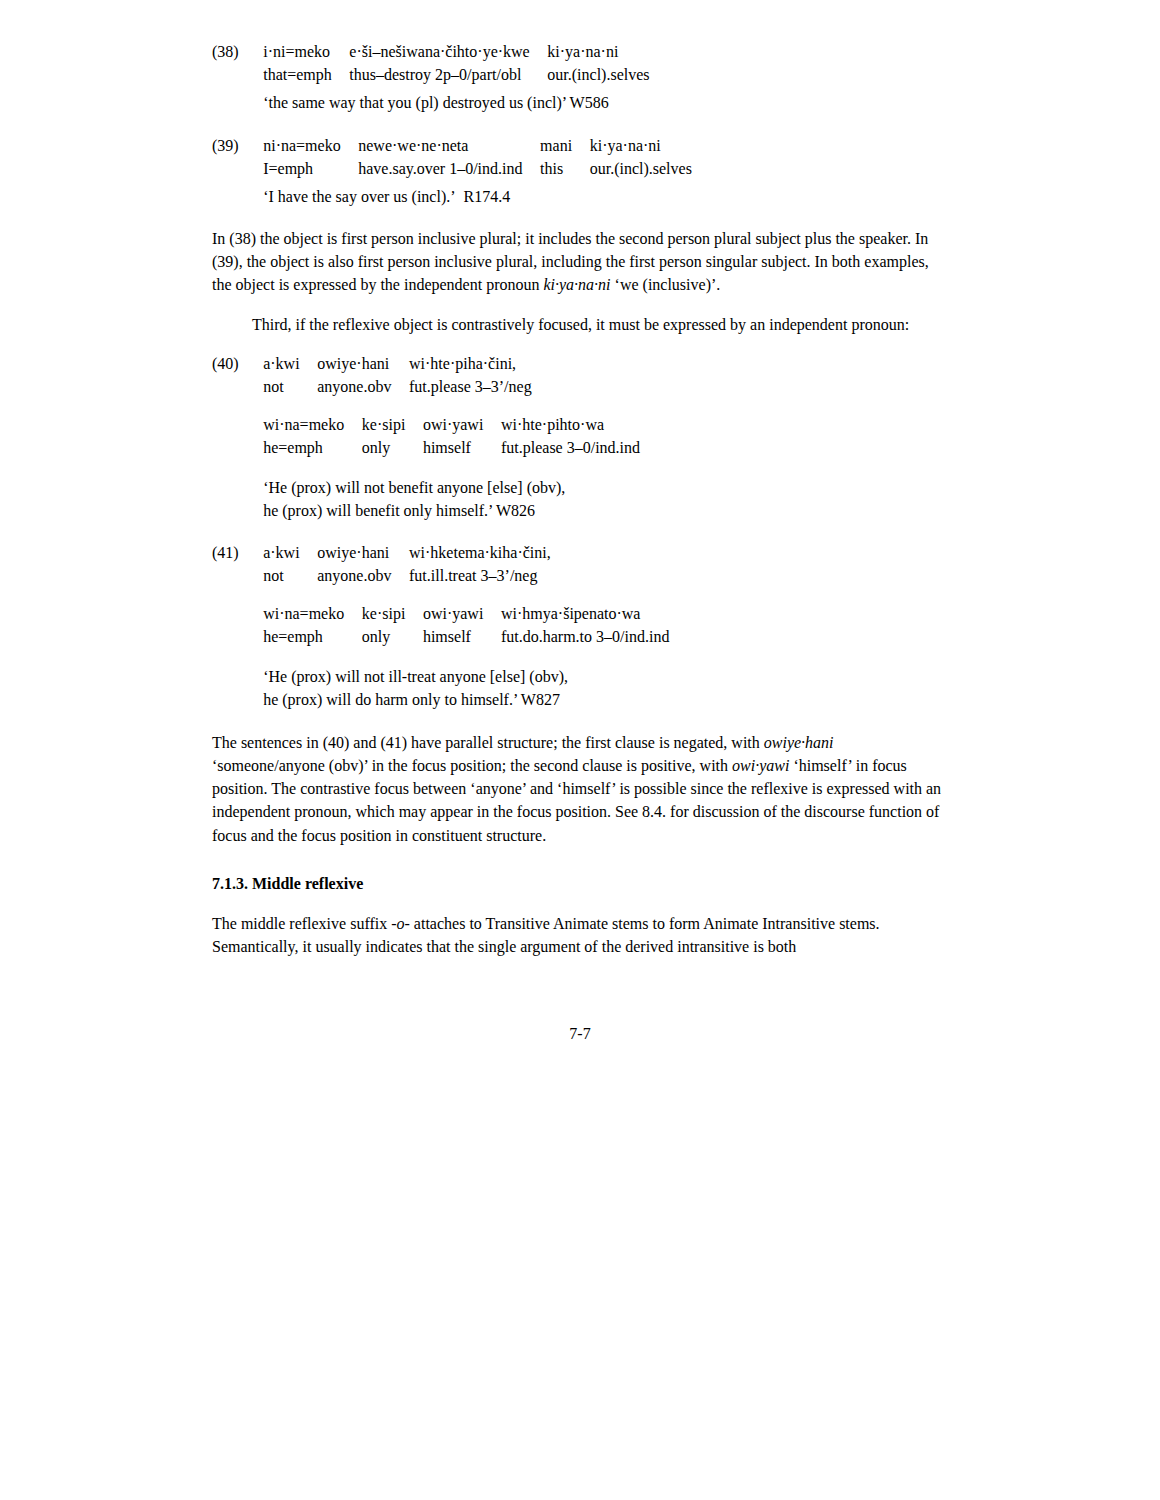(38)
| i·ni=meko | e·ši–nešiwana·čihto·ye·kwe | ki·ya·na·ni |
| that=emph | thus–destroy 2p–0/part/obl | our.(incl).selves |
‘the same way that you (pl) destroyed us (incl)’ W586
(39)
| ni·na=meko | newe·we·ne·neta | mani | ki·ya·na·ni |
| I=emph | have.say.over 1–0/ind.ind | this | our.(incl).selves |
‘I have the say over us (incl).’ R174.4
In (38) the object is first person inclusive plural; it includes the second person plural subject plus the speaker. In (39), the object is also first person inclusive plural, including the first person singular subject. In both examples, the object is expressed by the independent pronoun ki·ya·na·ni ‘we (inclusive)’.
Third, if the reflexive object is contrastively focused, it must be expressed by an independent pronoun:
(40)
| a·kwi | owiye·hani | wi·hte·piha·čini, |
| not | anyone.obv | fut.please 3–3’/neg |
| wi·na=meko | ke·sipi | owi·yawi | wi·hte·pihto·wa |
| he=emph | only | himself | fut.please 3–0/ind.ind |
‘He (prox) will not benefit anyone [else] (obv),
he (prox) will benefit only himself.’ W826
(41)
| a·kwi | owiye·hani | wi·hketema·kiha·čini, |
| not | anyone.obv | fut.ill.treat 3–3’/neg |
| wi·na=meko | ke·sipi | owi·yawi | wi·hmya·šipenato·wa |
| he=emph | only | himself | fut.do.harm.to 3–0/ind.ind |
‘He (prox) will not ill-treat anyone [else] (obv),
he (prox) will do harm only to himself.’ W827
The sentences in (40) and (41) have parallel structure; the first clause is negated, with owiye·hani ‘someone/anyone (obv)’ in the focus position; the second clause is positive, with owi·yawi ‘himself’ in focus position. The contrastive focus between ‘anyone’ and ‘himself’ is possible since the reflexive is expressed with an independent pronoun, which may appear in the focus position. See 8.4. for discussion of the discourse function of focus and the focus position in constituent structure.
7.1.3. Middle reflexive
The middle reflexive suffix -o- attaches to Transitive Animate stems to form Animate Intransitive stems. Semantically, it usually indicates that the single argument of the derived intransitive is both
7-7